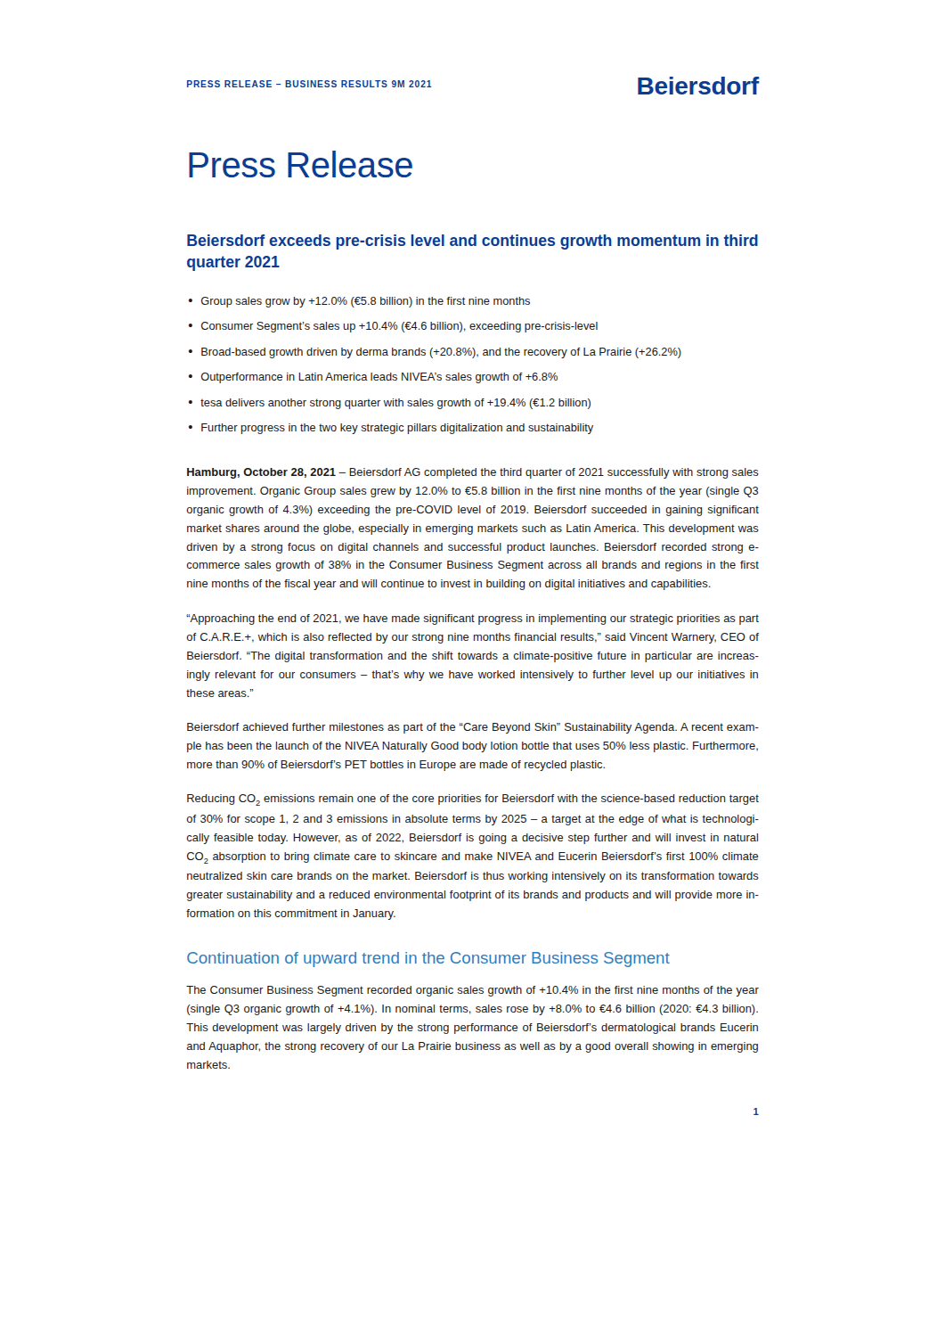Press Release – Business Results 9M 2021
Beiersdorf
Press Release
Beiersdorf exceeds pre-crisis level and continues growth momentum in third quarter 2021
Group sales grow by +12.0% (€5.8 billion) in the first nine months
Consumer Segment’s sales up +10.4% (€4.6 billion), exceeding pre-crisis-level
Broad-based growth driven by derma brands (+20.8%), and the recovery of La Prairie (+26.2%)
Outperformance in Latin America leads NIVEA’s sales growth of +6.8%
tesa delivers another strong quarter with sales growth of +19.4% (€1.2 billion)
Further progress in the two key strategic pillars digitalization and sustainability
Hamburg, October 28, 2021 – Beiersdorf AG completed the third quarter of 2021 successfully with strong sales improvement. Organic Group sales grew by 12.0% to €5.8 billion in the first nine months of the year (single Q3 organic growth of 4.3%) exceeding the pre-COVID level of 2019. Beiersdorf succeeded in gaining significant market shares around the globe, especially in emerging markets such as Latin America. This development was driven by a strong focus on digital channels and successful product launches. Beiersdorf recorded strong e-commerce sales growth of 38% in the Consumer Business Segment across all brands and regions in the first nine months of the fiscal year and will continue to invest in building on digital initiatives and capabilities.
“Approaching the end of 2021, we have made significant progress in implementing our strategic priorities as part of C.A.R.E.+, which is also reflected by our strong nine months financial results,” said Vincent Warnery, CEO of Beiersdorf. “The digital transformation and the shift towards a climate-positive future in particular are increasingly relevant for our consumers – that’s why we have worked intensively to further level up our initiatives in these areas.”
Beiersdorf achieved further milestones as part of the “Care Beyond Skin” Sustainability Agenda. A recent example has been the launch of the NIVEA Naturally Good body lotion bottle that uses 50% less plastic. Furthermore, more than 90% of Beiersdorf’s PET bottles in Europe are made of recycled plastic.
Reducing CO2 emissions remain one of the core priorities for Beiersdorf with the science-based reduction target of 30% for scope 1, 2 and 3 emissions in absolute terms by 2025 – a target at the edge of what is technologically feasible today. However, as of 2022, Beiersdorf is going a decisive step further and will invest in natural CO2 absorption to bring climate care to skincare and make NIVEA and Eucerin Beiersdorf’s first 100% climate neutralized skin care brands on the market. Beiersdorf is thus working intensively on its transformation towards greater sustainability and a reduced environmental footprint of its brands and products and will provide more information on this commitment in January.
Continuation of upward trend in the Consumer Business Segment
The Consumer Business Segment recorded organic sales growth of +10.4% in the first nine months of the year (single Q3 organic growth of +4.1%). In nominal terms, sales rose by +8.0% to €4.6 billion (2020: €4.3 billion). This development was largely driven by the strong performance of Beiersdorf’s dermatological brands Eucerin and Aquaphor, the strong recovery of our La Prairie business as well as by a good overall showing in emerging markets.
1